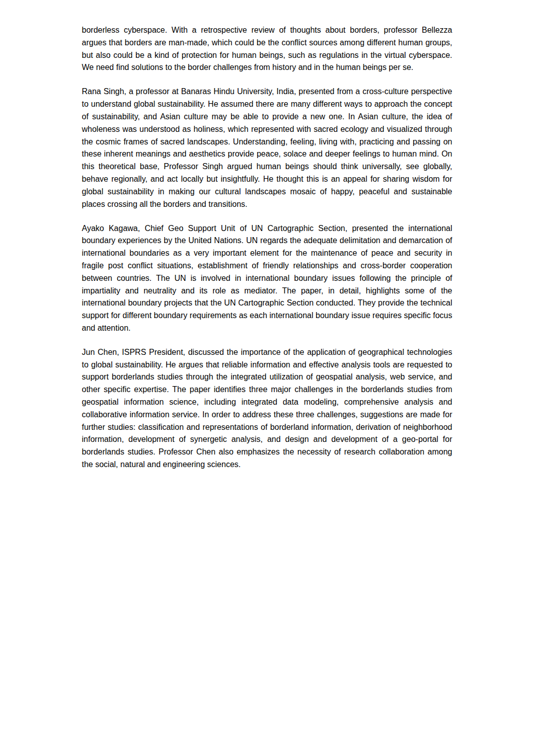borderless cyberspace. With a retrospective review of thoughts about borders, professor Bellezza argues that borders are man-made, which could be the conflict sources among different human groups, but also could be a kind of protection for human beings, such as regulations in the virtual cyberspace. We need find solutions to the border challenges from history and in the human beings per se.
Rana Singh, a professor at Banaras Hindu University, India, presented from a cross-culture perspective to understand global sustainability. He assumed there are many different ways to approach the concept of sustainability, and Asian culture may be able to provide a new one. In Asian culture, the idea of wholeness was understood as holiness, which represented with sacred ecology and visualized through the cosmic frames of sacred landscapes. Understanding, feeling, living with, practicing and passing on these inherent meanings and aesthetics provide peace, solace and deeper feelings to human mind. On this theoretical base, Professor Singh argued human beings should think universally, see globally, behave regionally, and act locally but insightfully. He thought this is an appeal for sharing wisdom for global sustainability in making our cultural landscapes mosaic of happy, peaceful and sustainable places crossing all the borders and transitions.
Ayako Kagawa, Chief Geo Support Unit of UN Cartographic Section, presented the international boundary experiences by the United Nations. UN regards the adequate delimitation and demarcation of international boundaries as a very important element for the maintenance of peace and security in fragile post conflict situations, establishment of friendly relationships and cross-border cooperation between countries. The UN is involved in international boundary issues following the principle of impartiality and neutrality and its role as mediator. The paper, in detail, highlights some of the international boundary projects that the UN Cartographic Section conducted. They provide the technical support for different boundary requirements as each international boundary issue requires specific focus and attention.
Jun Chen, ISPRS President, discussed the importance of the application of geographical technologies to global sustainability. He argues that reliable information and effective analysis tools are requested to support borderlands studies through the integrated utilization of geospatial analysis, web service, and other specific expertise. The paper identifies three major challenges in the borderlands studies from geospatial information science, including integrated data modeling, comprehensive analysis and collaborative information service. In order to address these three challenges, suggestions are made for further studies: classification and representations of borderland information, derivation of neighborhood information, development of synergetic analysis, and design and development of a geo-portal for borderlands studies. Professor Chen also emphasizes the necessity of research collaboration among the social, natural and engineering sciences.